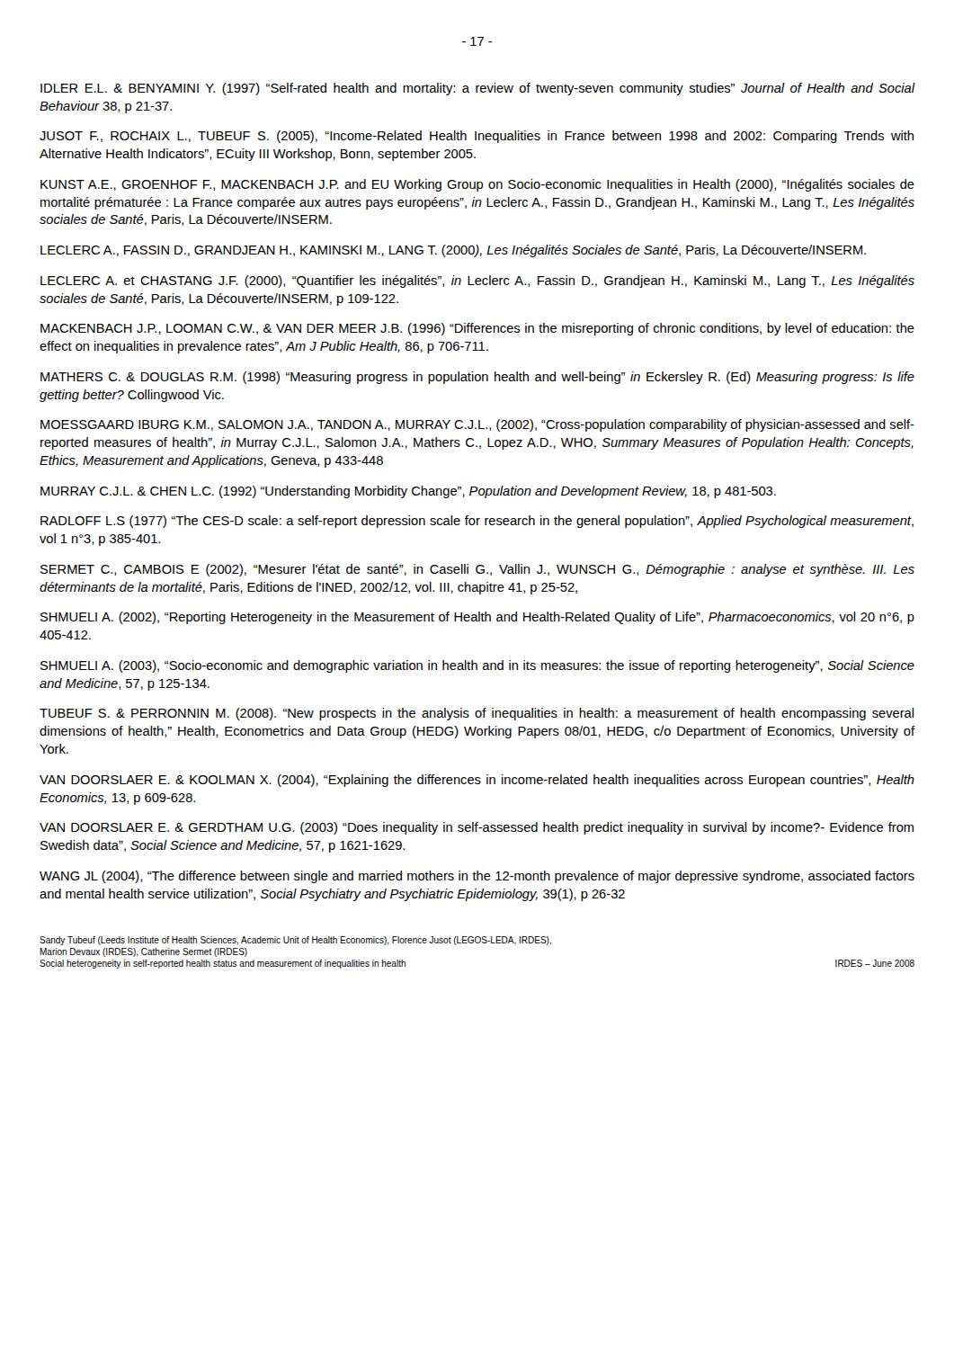- 17 -
IDLER E.L. & BENYAMINI Y. (1997) “Self-rated health and mortality: a review of twenty-seven community studies” Journal of Health and Social Behaviour 38, p 21-37.
JUSOT F., ROCHAIX L., TUBEUF S. (2005), “Income-Related Health Inequalities in France between 1998 and 2002: Comparing Trends with Alternative Health Indicators”, ECuity III Workshop, Bonn, september 2005.
KUNST A.E., GROENHOF F., MACKENBACH J.P. and EU Working Group on Socio-economic Inequalities in Health (2000), “Inégalités sociales de mortalité prématurée : La France comparée aux autres pays européens”, in Leclerc A., Fassin D., Grandjean H., Kaminski M., Lang T., Les Inégalités sociales de Santé, Paris, La Découverte/INSERM.
LECLERC A., FASSIN D., GRANDJEAN H., KAMINSKI M., LANG T. (2000), Les Inégalités Sociales de Santé, Paris, La Découverte/INSERM.
LECLERC A. et CHASTANG J.F. (2000), “Quantifier les inégalités”, in Leclerc A., Fassin D., Grandjean H., Kaminski M., Lang T., Les Inégalités sociales de Santé, Paris, La Découverte/INSERM, p 109-122.
MACKENBACH J.P., LOOMAN C.W., & VAN DER MEER J.B. (1996) “Differences in the misreporting of chronic conditions, by level of education: the effect on inequalities in prevalence rates”, Am J Public Health, 86, p 706-711.
MATHERS C. & DOUGLAS R.M. (1998) “Measuring progress in population health and well-being” in Eckersley R. (Ed) Measuring progress: Is life getting better? Collingwood Vic.
MOESSGAARD IBURG K.M., SALOMON J.A., TANDON A., MURRAY C.J.L., (2002), “Cross-population comparability of physician-assessed and self-reported measures of health”, in Murray C.J.L., Salomon J.A., Mathers C., Lopez A.D., WHO, Summary Measures of Population Health: Concepts, Ethics, Measurement and Applications, Geneva, p 433-448
MURRAY C.J.L. & CHEN L.C. (1992) “Understanding Morbidity Change”, Population and Development Review, 18, p 481-503.
RADLOFF L.S (1977) “The CES-D scale: a self-report depression scale for research in the general population”, Applied Psychological measurement, vol 1 n°3, p 385-401.
SERMET C., CAMBOIS E (2002), “Mesurer l'état de santé”, in Caselli G., Vallin J., WUNSCH G., Démographie : analyse et synthèse. III. Les déterminants de la mortalité, Paris, Editions de l'INED, 2002/12, vol. III, chapitre 41, p 25-52,
SHMUELI A. (2002), “Reporting Heterogeneity in the Measurement of Health and Health-Related Quality of Life”, Pharmacoeconomics, vol 20 n°6, p 405-412.
SHMUELI A. (2003), “Socio-economic and demographic variation in health and in its measures: the issue of reporting heterogeneity”, Social Science and Medicine, 57, p 125-134.
TUBEUF S. & PERRONNIN M. (2008). “New prospects in the analysis of inequalities in health: a measurement of health encompassing several dimensions of health,” Health, Econometrics and Data Group (HEDG) Working Papers 08/01, HEDG, c/o Department of Economics, University of York.
VAN DOORSLAER E. & KOOLMAN X. (2004), “Explaining the differences in income-related health inequalities across European countries”, Health Economics, 13, p 609-628.
VAN DOORSLAER E. & GERDTHAM U.G. (2003) “Does inequality in self-assessed health predict inequality in survival by income?- Evidence from Swedish data”, Social Science and Medicine, 57, p 1621-1629.
WANG JL (2004), “The difference between single and married mothers in the 12-month prevalence of major depressive syndrome, associated factors and mental health service utilization”, Social Psychiatry and Psychiatric Epidemiology, 39(1), p 26-32
Sandy Tubeuf (Leeds Institute of Health Sciences, Academic Unit of Health Economics), Florence Jusot (LEGOS-LEDA, IRDES), Marion Devaux (IRDES), Catherine Sermet (IRDES)
Social heterogeneity in self-reported health status and measurement of inequalities in health IRDES – June 2008